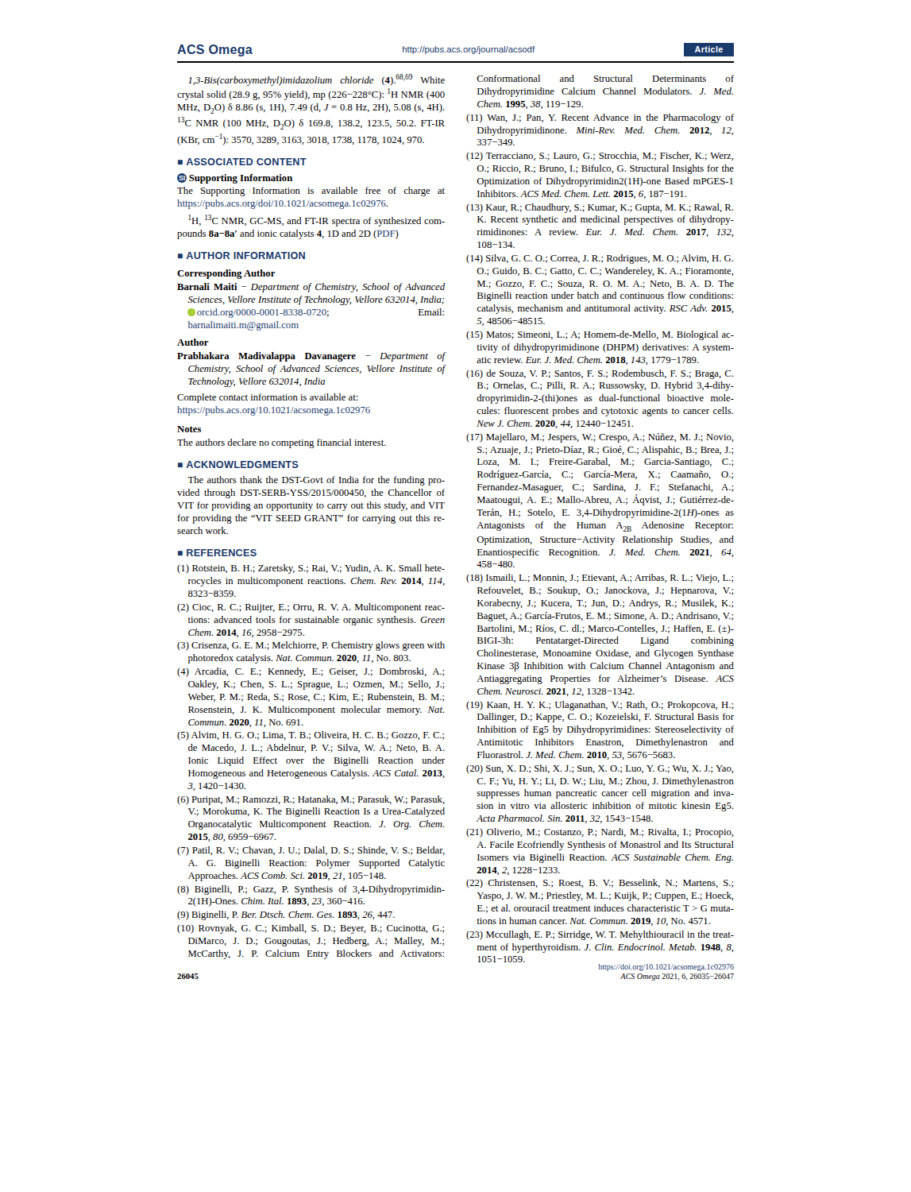ACS Omega
http://pubs.acs.org/journal/acsodf
Article
1,3-Bis(carboxymethyl)imidazolium chloride (4).68,69 White crystal solid (28.9 g, 95% yield), mp (226−228°C): 1H NMR (400 MHz, D2O) δ 8.86 (s, 1H), 7.49 (d, J = 0.8 Hz, 2H), 5.08 (s, 4H). 13C NMR (100 MHz, D2O) δ 169.8, 138.2, 123.5, 50.2. FT-IR (KBr, cm−1): 3570, 3289, 3163, 3018, 1738, 1178, 1024, 970.
ASSOCIATED CONTENT
SI Supporting Information
The Supporting Information is available free of charge at https://pubs.acs.org/doi/10.1021/acsomega.1c02976.
1H, 13C NMR, GC-MS, and FT-IR spectra of synthesized compounds 8a−8a′ and ionic catalysts 4, 1D and 2D (PDF)
AUTHOR INFORMATION
Corresponding Author
Barnali Maiti − Department of Chemistry, School of Advanced Sciences, Vellore Institute of Technology, Vellore 632014, India; orcid.org/0000-0001-8338-0720; Email: barnalimaiti.m@gmail.com
Author
Prabhakara Madivalappa Davanagere − Department of Chemistry, School of Advanced Sciences, Vellore Institute of Technology, Vellore 632014, India
Complete contact information is available at:
https://pubs.acs.org/10.1021/acsomega.1c02976
Notes
The authors declare no competing financial interest.
ACKNOWLEDGMENTS
The authors thank the DST-Govt of India for the funding provided through DST-SERB-YSS/2015/000450, the Chancellor of VIT for providing an opportunity to carry out this study, and VIT for providing the “VIT SEED GRANT” for carrying out this research work.
REFERENCES
(1) Rotstein, B. H.; Zaretsky, S.; Rai, V.; Yudin, A. K. Small heterocycles in multicomponent reactions. Chem. Rev. 2014, 114, 8323−8359.
(2) Cioc, R. C.; Ruijter, E.; Orru, R. V. A. Multicomponent reactions: advanced tools for sustainable organic synthesis. Green Chem. 2014, 16, 2958−2975.
(3) Crisenza, G. E. M.; Melchiorre, P. Chemistry glows green with photoredox catalysis. Nat. Commun. 2020, 11, No. 803.
(4) Arcadia, C. E.; Kennedy, E.; Geiser, J.; Dombroski, A.; Oakley, K.; Chen, S. L.; Sprague, L.; Ozmen, M.; Sello, J.; Weber, P. M.; Reda, S.; Rose, C.; Kim, E.; Rubenstein, B. M.; Rosenstein, J. K. Multicomponent molecular memory. Nat. Commun. 2020, 11, No. 691.
(5) Alvim, H. G. O.; Lima, T. B.; Oliveira, H. C. B.; Gozzo, F. C.; de Macedo, J. L.; Abdelnur, P. V.; Silva, W. A.; Neto, B. A. Ionic Liquid Effect over the Biginelli Reaction under Homogeneous and Heterogeneous Catalysis. ACS Catal. 2013, 3, 1420−1430.
(6) Puripat, M.; Ramozzi, R.; Hatanaka, M.; Parasuk, W.; Parasuk, V.; Morokuma, K. The Biginelli Reaction Is a Urea-Catalyzed Organocatalytic Multicomponent Reaction. J. Org. Chem. 2015, 80, 6959−6967.
(7) Patil, R. V.; Chavan, J. U.; Dalal, D. S.; Shinde, V. S.; Beldar, A. G. Biginelli Reaction: Polymer Supported Catalytic Approaches. ACS Comb. Sci. 2019, 21, 105−148.
(8) Biginelli, P.; Gazz, P. Synthesis of 3,4-Dihydropyrimidin-2(1H)-Ones. Chim. Ital. 1893, 23, 360−416.
(9) Biginelli, P. Ber. Dtsch. Chem. Ges. 1893, 26, 447.
(10) Rovnyak, G. C.; Kimball, S. D.; Beyer, B.; Cucinotta, G.; DiMarco, J. D.; Gougoutas, J.; Hedberg, A.; Malley, M.; McCarthy, J. P. Calcium Entry Blockers and Activators: Conformational and Structural Determinants of Dihydropyrimidine Calcium Channel Modulators. J. Med. Chem. 1995, 38, 119−129.
(11) Wan, J.; Pan, Y. Recent Advance in the Pharmacology of Dihydropyrimidinone. Mini-Rev. Med. Chem. 2012, 12, 337−349.
(12) Terracciano, S.; Lauro, G.; Strocchia, M.; Fischer, K.; Werz, O.; Riccio, R.; Bruno, I.; Bifulco, G. Structural Insights for the Optimization of Dihydropyrimidin2(1H)-one Based mPGES-1 Inhibitors. ACS Med. Chem. Lett. 2015, 6, 187−191.
(13) Kaur, R.; Chaudhury, S.; Kumar, K.; Gupta, M. K.; Rawal, R. K. Recent synthetic and medicinal perspectives of dihydropyrimidinones: A review. Eur. J. Med. Chem. 2017, 132, 108−134.
(14) Silva, G. C. O.; Correa, J. R.; Rodrigues, M. O.; Alvim, H. G. O.; Guido, B. C.; Gatto, C. C.; Wandereley, K. A.; Fioramonte, M.; Gozzo, F. C.; Souza, R. O. M. A.; Neto, B. A. D. The Biginelli reaction under batch and continuous flow conditions: catalysis, mechanism and antitumoral activity. RSC Adv. 2015, 5, 48506−48515.
(15) Matos; Simeoni, L.; A; Homem-de-Mello, M. Biological activity of dihydropyrimidinone (DHPM) derivatives: A systematic review. Eur. J. Med. Chem. 2018, 143, 1779−1789.
(16) de Souza, V. P.; Santos, F. S.; Rodembusch, F. S.; Braga, C. B.; Ornelas, C.; Pilli, R. A.; Russowsky, D. Hybrid 3,4-dihydropyrimidin-2-(thi)ones as dual-functional bioactive molecules: fluorescent probes and cytotoxic agents to cancer cells. New J. Chem. 2020, 44, 12440−12451.
(17) Majellaro, M.; Jespers, W.; Crespo, A.; Núñez, M. J.; Novio, S.; Azuaje, J.; Prieto-Díaz, R.; Gioé, C.; Alispahic, B.; Brea, J.; Loza, M. I.; Freire-Garabal, M.; Garcia-Santiago, C.; Rodríguez-García, C.; García-Mera, X.; Caamaño, O.; Fernandez-Masaguer, C.; Sardina, J. F.; Stefanachi, A.; Maatougui, A. E.; Mallo-Abreu, A.; Áqvist, J.; Gutiérrez-de-Terán, H.; Sotelo, E. 3,4-Dihydropyrimidine-2(1H)-ones as Antagonists of the Human A2B Adenosine Receptor: Optimization, Structure−Activity Relationship Studies, and Enantiospecific Recognition. J. Med. Chem. 2021, 64, 458−480.
(18) Ismaili, L.; Monnin, J.; Etievant, A.; Arribas, R. L.; Viejo, L.; Refouvelet, B.; Soukup, O.; Janockova, J.; Hepnarova, V.; Korabecny, J.; Kucera, T.; Jun, D.; Andrys, R.; Musilek, K.; Baguet, A.; García-Frutos, E. M.; Simone, A. D.; Andrisano, V.; Bartolini, M.; Ríos, C. dl.; Marco-Contelles, J.; Haffen, E. (±)-BIGI-3h: Pentatarget-Directed Ligand combining Cholinesterase, Monoamine Oxidase, and Glycogen Synthase Kinase 3β Inhibition with Calcium Channel Antagonism and Antiaggregating Properties for Alzheimer’s Disease. ACS Chem. Neurosci. 2021, 12, 1328−1342.
(19) Kaan, H. Y. K.; Ulaganathan, V.; Rath, O.; Prokopcova, H.; Dallinger, D.; Kappe, C. O.; Kozeielski, F. Structural Basis for Inhibition of Eg5 by Dihydropyrimidines: Stereoselectivity of Antimitotic Inhibitors Enastron, Dimethylenastron and Fluorastrol. J. Med. Chem. 2010, 53, 5676−5683.
(20) Sun, X. D.; Shi, X. J.; Sun, X. O.; Luo, Y. G.; Wu, X. J.; Yao, C. F.; Yu, H. Y.; Li, D. W.; Liu, M.; Zhou, J. Dimethylenastron suppresses human pancreatic cancer cell migration and invasion in vitro via allosteric inhibition of mitotic kinesin Eg5. Acta Pharmacol. Sin. 2011, 32, 1543−1548.
(21) Oliverio, M.; Costanzo, P.; Nardi, M.; Rivalta, I.; Procopio, A. Facile Ecofriendly Synthesis of Monastrol and Its Structural Isomers via Biginelli Reaction. ACS Sustainable Chem. Eng. 2014, 2, 1228−1233.
(22) Christensen, S.; Roest, B. V.; Besselink, N.; Martens, S.; Yaspo, J. W. M.; Priestley, M. L.; Kuijk, P.; Cuppen, E.; Hoeck, E.; et al. orouracil treatment induces characteristic T > G mutations in human cancer. Nat. Commun. 2019, 10, No. 4571.
(23) Mccullagh, E. P.; Sirridge, W. T. Mehylthiouracil in the treatment of hyperthyroidism. J. Clin. Endocrinol. Metab. 1948, 8, 1051−1059.
26045
https://doi.org/10.1021/acsomega.1c02976
ACS Omega 2021, 6, 26035−26047